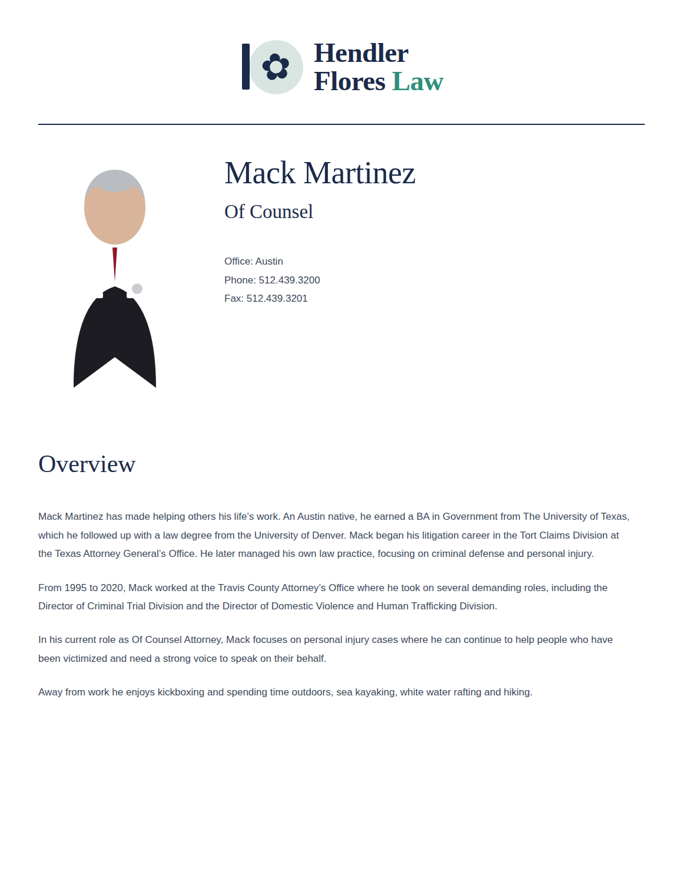✿
Hendler
Flores Law
Mack Martinez
Of Counsel
Office: Austin
Phone: 512.439.3200
Fax: 512.439.3201
Overview
Mack Martinez has made helping others his life’s work. An Austin native, he earned a BA in Government from The University of Texas, which he followed up with a law degree from the University of Denver. Mack began his litigation career in the Tort Claims Division at the Texas Attorney General’s Office. He later managed his own law practice, focusing on criminal defense and personal injury.
From 1995 to 2020, Mack worked at the Travis County Attorney’s Office where he took on several demanding roles, including the Director of Criminal Trial Division and the Director of Domestic Violence and Human Trafficking Division.
In his current role as Of Counsel Attorney, Mack focuses on personal injury cases where he can continue to help people who have been victimized and need a strong voice to speak on their behalf.
Away from work he enjoys kickboxing and spending time outdoors, sea kayaking, white water rafting and hiking.